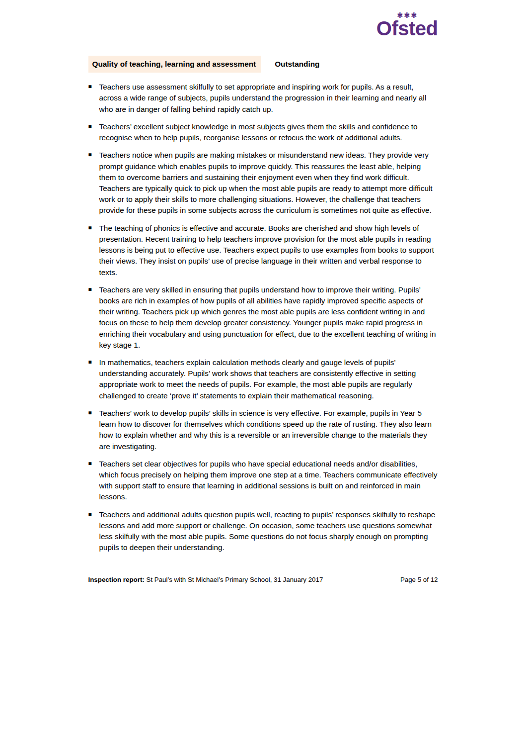✱✱✱ Ofsted
Quality of teaching, learning and assessment
Outstanding
Teachers use assessment skilfully to set appropriate and inspiring work for pupils. As a result, across a wide range of subjects, pupils understand the progression in their learning and nearly all who are in danger of falling behind rapidly catch up.
Teachers’ excellent subject knowledge in most subjects gives them the skills and confidence to recognise when to help pupils, reorganise lessons or refocus the work of additional adults.
Teachers notice when pupils are making mistakes or misunderstand new ideas. They provide very prompt guidance which enables pupils to improve quickly. This reassures the least able, helping them to overcome barriers and sustaining their enjoyment even when they find work difficult. Teachers are typically quick to pick up when the most able pupils are ready to attempt more difficult work or to apply their skills to more challenging situations. However, the challenge that teachers provide for these pupils in some subjects across the curriculum is sometimes not quite as effective.
The teaching of phonics is effective and accurate. Books are cherished and show high levels of presentation. Recent training to help teachers improve provision for the most able pupils in reading lessons is being put to effective use. Teachers expect pupils to use examples from books to support their views. They insist on pupils’ use of precise language in their written and verbal response to texts.
Teachers are very skilled in ensuring that pupils understand how to improve their writing. Pupils’ books are rich in examples of how pupils of all abilities have rapidly improved specific aspects of their writing. Teachers pick up which genres the most able pupils are less confident writing in and focus on these to help them develop greater consistency. Younger pupils make rapid progress in enriching their vocabulary and using punctuation for effect, due to the excellent teaching of writing in key stage 1.
In mathematics, teachers explain calculation methods clearly and gauge levels of pupils’ understanding accurately. Pupils’ work shows that teachers are consistently effective in setting appropriate work to meet the needs of pupils. For example, the most able pupils are regularly challenged to create ‘prove it’ statements to explain their mathematical reasoning.
Teachers’ work to develop pupils’ skills in science is very effective. For example, pupils in Year 5 learn how to discover for themselves which conditions speed up the rate of rusting. They also learn how to explain whether and why this is a reversible or an irreversible change to the materials they are investigating.
Teachers set clear objectives for pupils who have special educational needs and/or disabilities, which focus precisely on helping them improve one step at a time. Teachers communicate effectively with support staff to ensure that learning in additional sessions is built on and reinforced in main lessons.
Teachers and additional adults question pupils well, reacting to pupils’ responses skilfully to reshape lessons and add more support or challenge. On occasion, some teachers use questions somewhat less skilfully with the most able pupils. Some questions do not focus sharply enough on prompting pupils to deepen their understanding.
Inspection report: St Paul’s with St Michael’s Primary School, 31 January 2017
Page 5 of 12